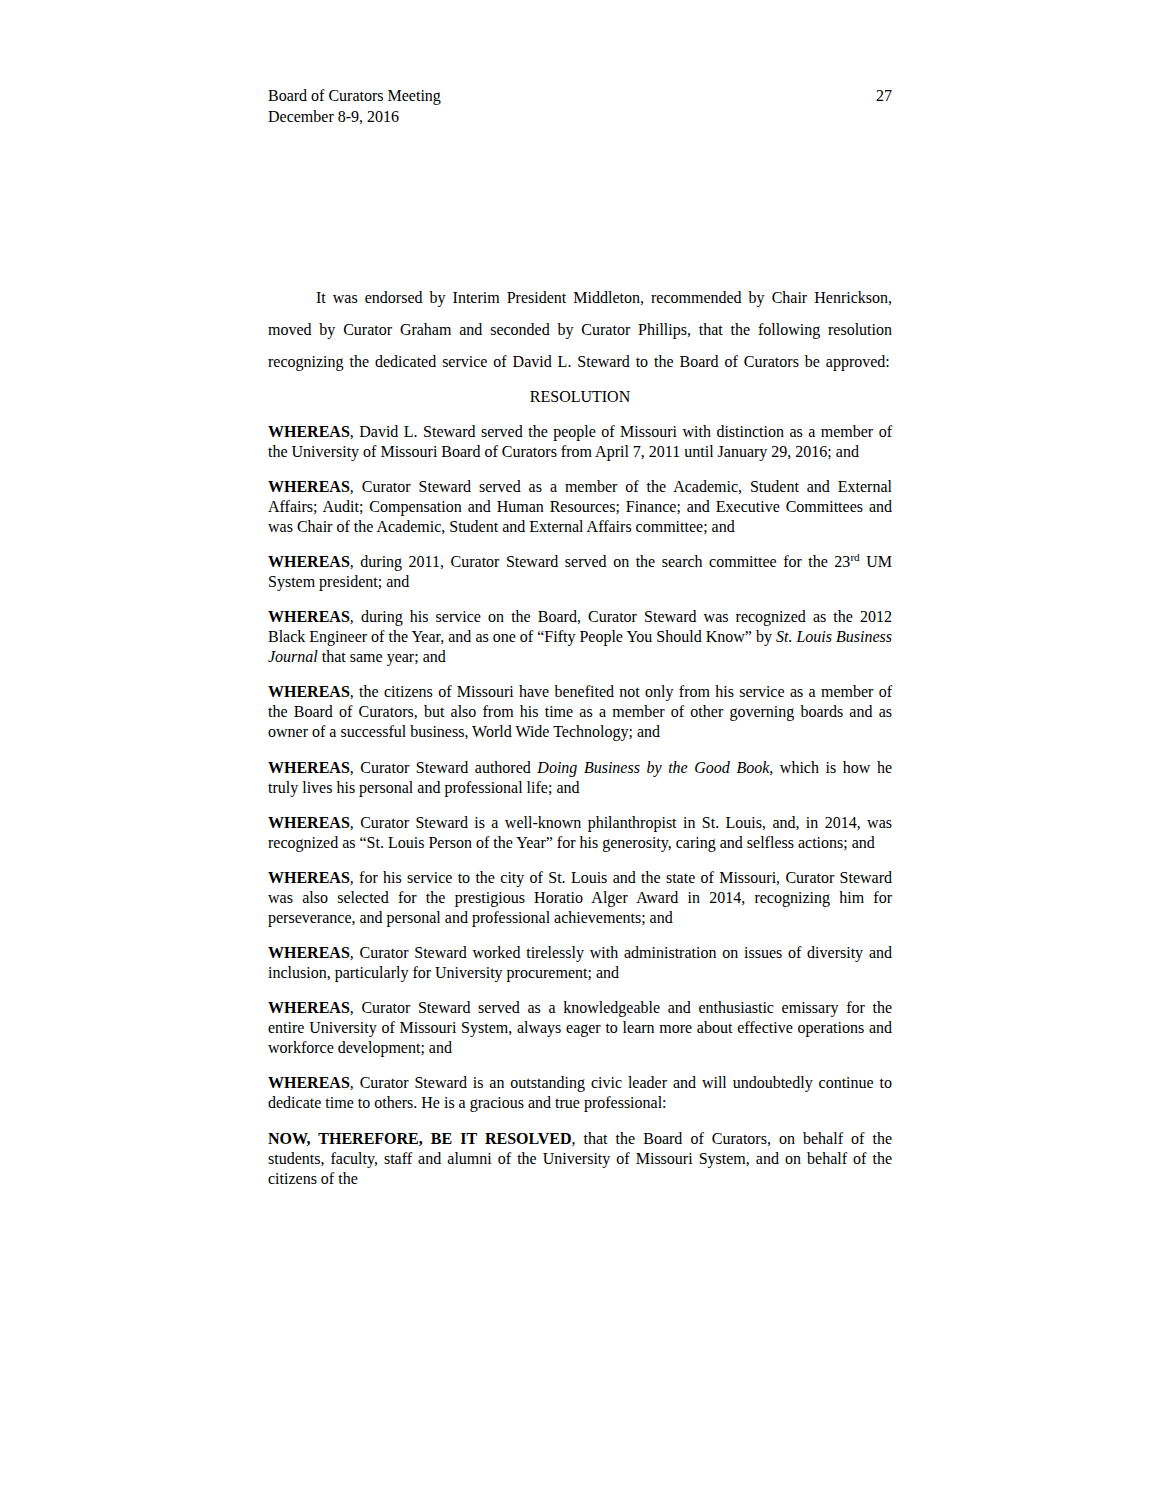Board of Curators Meeting
December 8-9, 2016
27
It was endorsed by Interim President Middleton, recommended by Chair Henrickson, moved by Curator Graham and seconded by Curator Phillips, that the following resolution recognizing the dedicated service of David L. Steward to the Board of Curators be approved:
RESOLUTION
WHEREAS, David L. Steward served the people of Missouri with distinction as a member of the University of Missouri Board of Curators from April 7, 2011 until January 29, 2016; and
WHEREAS, Curator Steward served as a member of the Academic, Student and External Affairs; Audit; Compensation and Human Resources; Finance; and Executive Committees and was Chair of the Academic, Student and External Affairs committee; and
WHEREAS, during 2011, Curator Steward served on the search committee for the 23rd UM System president; and
WHEREAS, during his service on the Board, Curator Steward was recognized as the 2012 Black Engineer of the Year, and as one of “Fifty People You Should Know” by St. Louis Business Journal that same year; and
WHEREAS, the citizens of Missouri have benefited not only from his service as a member of the Board of Curators, but also from his time as a member of other governing boards and as owner of a successful business, World Wide Technology; and
WHEREAS, Curator Steward authored Doing Business by the Good Book, which is how he truly lives his personal and professional life; and
WHEREAS, Curator Steward is a well-known philanthropist in St. Louis, and, in 2014, was recognized as “St. Louis Person of the Year” for his generosity, caring and selfless actions; and
WHEREAS, for his service to the city of St. Louis and the state of Missouri, Curator Steward was also selected for the prestigious Horatio Alger Award in 2014, recognizing him for perseverance, and personal and professional achievements; and
WHEREAS, Curator Steward worked tirelessly with administration on issues of diversity and inclusion, particularly for University procurement; and
WHEREAS, Curator Steward served as a knowledgeable and enthusiastic emissary for the entire University of Missouri System, always eager to learn more about effective operations and workforce development; and
WHEREAS, Curator Steward is an outstanding civic leader and will undoubtedly continue to dedicate time to others. He is a gracious and true professional:
NOW, THEREFORE, BE IT RESOLVED, that the Board of Curators, on behalf of the students, faculty, staff and alumni of the University of Missouri System, and on behalf of the citizens of the